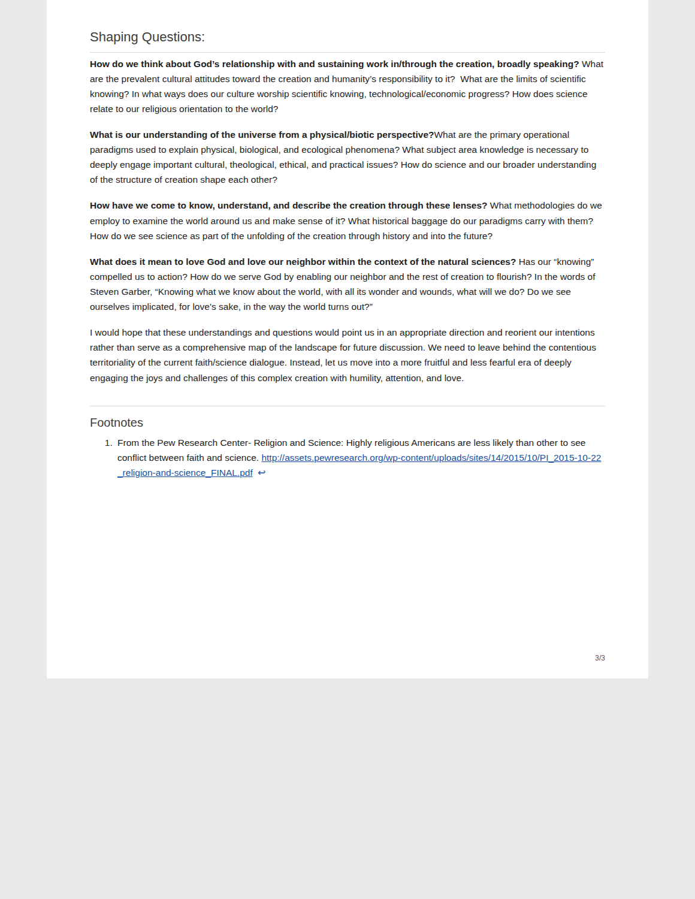Shaping Questions:
How do we think about God’s relationship with and sustaining work in/through the creation, broadly speaking? What are the prevalent cultural attitudes toward the creation and humanity’s responsibility to it? What are the limits of scientific knowing? In what ways does our culture worship scientific knowing, technological/economic progress? How does science relate to our religious orientation to the world?
What is our understanding of the universe from a physical/biotic perspective?What are the primary operational paradigms used to explain physical, biological, and ecological phenomena? What subject area knowledge is necessary to deeply engage important cultural, theological, ethical, and practical issues? How do science and our broader understanding of the structure of creation shape each other?
How have we come to know, understand, and describe the creation through these lenses? What methodologies do we employ to examine the world around us and make sense of it? What historical baggage do our paradigms carry with them? How do we see science as part of the unfolding of the creation through history and into the future?
What does it mean to love God and love our neighbor within the context of the natural sciences? Has our “knowing” compelled us to action? How do we serve God by enabling our neighbor and the rest of creation to flourish? In the words of Steven Garber, “Knowing what we know about the world, with all its wonder and wounds, what will we do? Do we see ourselves implicated, for love’s sake, in the way the world turns out?”
I would hope that these understandings and questions would point us in an appropriate direction and reorient our intentions rather than serve as a comprehensive map of the landscape for future discussion. We need to leave behind the contentious territoriality of the current faith/science dialogue. Instead, let us move into a more fruitful and less fearful era of deeply engaging the joys and challenges of this complex creation with humility, attention, and love.
Footnotes
From the Pew Research Center- Religion and Science: Highly religious Americans are less likely than other to see conflict between faith and science. http://assets.pewresearch.org/wp-content/uploads/sites/14/2015/10/PI_2015-10-22_religion-and-science_FINAL.pdf ↩
3/3